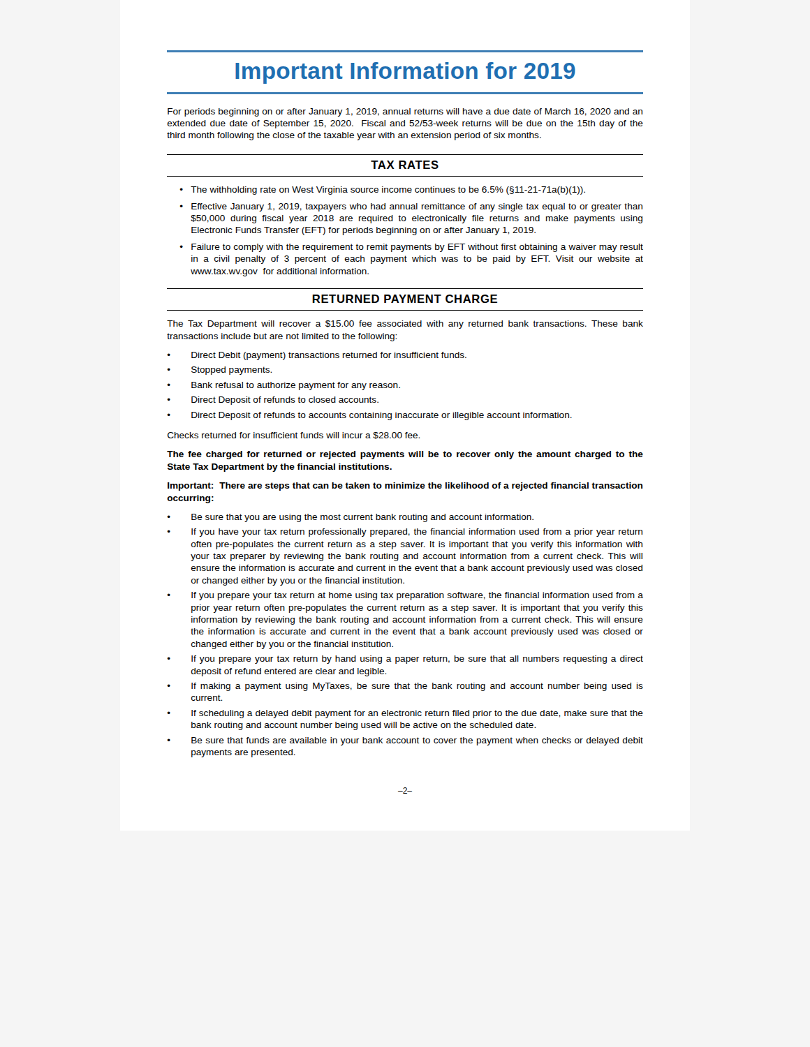Important Information for 2019
For periods beginning on or after January 1, 2019, annual returns will have a due date of March 16, 2020 and an extended due date of September 15, 2020. Fiscal and 52/53-week returns will be due on the 15th day of the third month following the close of the taxable year with an extension period of six months.
TAX RATES
The withholding rate on West Virginia source income continues to be 6.5% (§11-21-71a(b)(1)).
Effective January 1, 2019, taxpayers who had annual remittance of any single tax equal to or greater than $50,000 during fiscal year 2018 are required to electronically file returns and make payments using Electronic Funds Transfer (EFT) for periods beginning on or after January 1, 2019.
Failure to comply with the requirement to remit payments by EFT without first obtaining a waiver may result in a civil penalty of 3 percent of each payment which was to be paid by EFT. Visit our website at www.tax.wv.gov for additional information.
RETURNED PAYMENT CHARGE
The Tax Department will recover a $15.00 fee associated with any returned bank transactions. These bank transactions include but are not limited to the following:
Direct Debit (payment) transactions returned for insufficient funds.
Stopped payments.
Bank refusal to authorize payment for any reason.
Direct Deposit of refunds to closed accounts.
Direct Deposit of refunds to accounts containing inaccurate or illegible account information.
Checks returned for insufficient funds will incur a $28.00 fee.
The fee charged for returned or rejected payments will be to recover only the amount charged to the State Tax Department by the financial institutions.
Important: There are steps that can be taken to minimize the likelihood of a rejected financial transaction occurring:
Be sure that you are using the most current bank routing and account information.
If you have your tax return professionally prepared, the financial information used from a prior year return often pre-populates the current return as a step saver. It is important that you verify this information with your tax preparer by reviewing the bank routing and account information from a current check. This will ensure the information is accurate and current in the event that a bank account previously used was closed or changed either by you or the financial institution.
If you prepare your tax return at home using tax preparation software, the financial information used from a prior year return often pre-populates the current return as a step saver. It is important that you verify this information by reviewing the bank routing and account information from a current check. This will ensure the information is accurate and current in the event that a bank account previously used was closed or changed either by you or the financial institution.
If you prepare your tax return by hand using a paper return, be sure that all numbers requesting a direct deposit of refund entered are clear and legible.
If making a payment using MyTaxes, be sure that the bank routing and account number being used is current.
If scheduling a delayed debit payment for an electronic return filed prior to the due date, make sure that the bank routing and account number being used will be active on the scheduled date.
Be sure that funds are available in your bank account to cover the payment when checks or delayed debit payments are presented.
–2–